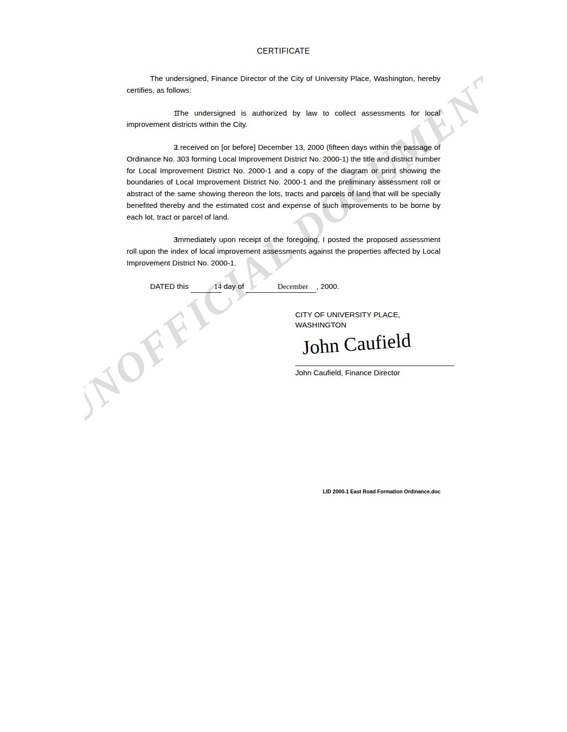UNOFFICIAL DOCUMENT
CERTIFICATE
The undersigned, Finance Director of the City of University Place, Washington, hereby certifies, as follows:
1. The undersigned is authorized by law to collect assessments for local improvement districts within the City.
2. I received on [or before] December 13, 2000 (fifteen days within the passage of Ordinance No. 303 forming Local Improvement District No. 2000-1) the title and district number for Local Improvement District No. 2000-1 and a copy of the diagram or print showing the boundaries of Local Improvement District No. 2000-1 and the preliminary assessment roll or abstract of the same showing thereon the lots, tracts and parcels of land that will be specially benefited thereby and the estimated cost and expense of such improvements to be borne by each lot, tract or parcel of land.
3. Immediately upon receipt of the foregoing, I posted the proposed assessment roll upon the index of local improvement assessments against the properties affected by Local Improvement District No. 2000-1.
DATED this 14 day of December, 2000.
CITY OF UNIVERSITY PLACE,
WASHINGTON
John Caufield
John Caufield, Finance Director
LID 2000-1 East Road Formation Ordinance.doc